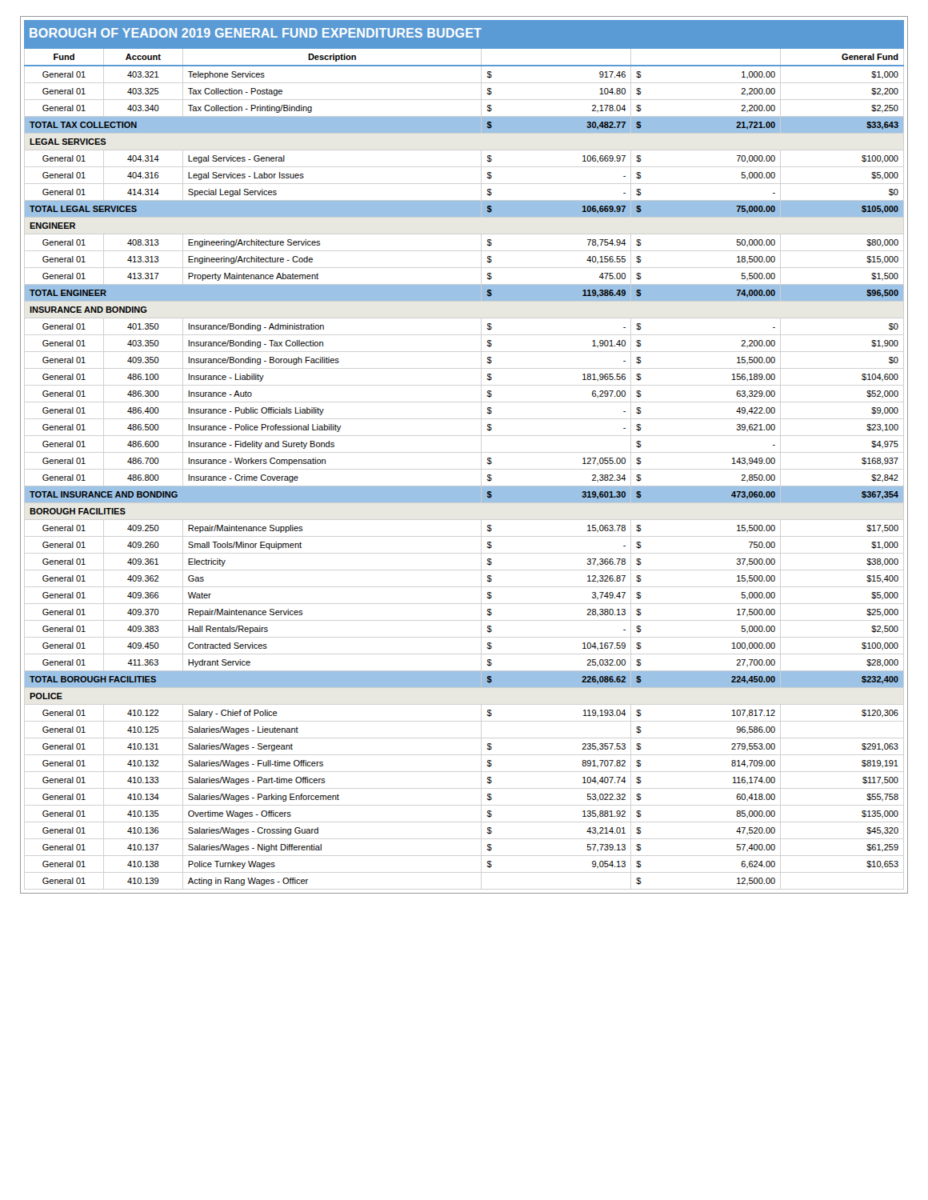BOROUGH OF YEADON 2019 GENERAL FUND EXPENDITURES BUDGET
| Fund | Account | Description | | | General Fund |
| --- | --- | --- | --- | --- | --- |
| General 01 | 403.321 | Telephone Services | $ | 917.46 | $ | 1,000.00 | $1,000 |
| General 01 | 403.325 | Tax Collection - Postage | $ | 104.80 | $ | 2,200.00 | $2,200 |
| General 01 | 403.340 | Tax Collection - Printing/Binding | $ | 2,178.04 | $ | 2,200.00 | $2,250 |
| TOTAL TAX COLLECTION | $ | 30,482.77 | $ | 21,721.00 | $33,643 |
| Legal Services |
| General 01 | 404.314 | Legal Services - General | $ | 106,669.97 | $ | 70,000.00 | $100,000 |
| General 01 | 404.316 | Legal Services - Labor Issues | $ | - | $ | 5,000.00 | $5,000 |
| General 01 | 414.314 | Special Legal Services | $ | - | $ | - | $0 |
| TOTAL LEGAL SERVICES | $ | 106,669.97 | $ | 75,000.00 | $105,000 |
| Engineer |
| General 01 | 408.313 | Engineering/Architecture Services | $ | 78,754.94 | $ | 50,000.00 | $80,000 |
| General 01 | 413.313 | Engineering/Architecture - Code | $ | 40,156.55 | $ | 18,500.00 | $15,000 |
| General 01 | 413.317 | Property Maintenance Abatement | $ | 475.00 | $ | 5,500.00 | $1,500 |
| TOTAL ENGINEER | $ | 119,386.49 | $ | 74,000.00 | $96,500 |
| Insurance and Bonding |
| General 01 | 401.350 | Insurance/Bonding - Administration | $ | - | $ | - | $0 |
| General 01 | 403.350 | Insurance/Bonding - Tax Collection | $ | 1,901.40 | $ | 2,200.00 | $1,900 |
| General 01 | 409.350 | Insurance/Bonding - Borough Facilities | $ | - | $ | 15,500.00 | $0 |
| General 01 | 486.100 | Insurance - Liability | $ | 181,965.56 | $ | 156,189.00 | $104,600 |
| General 01 | 486.300 | Insurance - Auto | $ | 6,297.00 | $ | 63,329.00 | $52,000 |
| General 01 | 486.400 | Insurance - Public Officials Liability | $ | - | $ | 49,422.00 | $9,000 |
| General 01 | 486.500 | Insurance - Police Professional Liability | $ | - | $ | 39,621.00 | $23,100 |
| General 01 | 486.600 | Insurance - Fidelity and Surety Bonds | | | $ | - | $4,975 |
| General 01 | 486.700 | Insurance - Workers Compensation | $ | 127,055.00 | $ | 143,949.00 | $168,937 |
| General 01 | 486.800 | Insurance - Crime Coverage | $ | 2,382.34 | $ | 2,850.00 | $2,842 |
| TOTAL INSURANCE AND BONDING | $ | 319,601.30 | $ | 473,060.00 | $367,354 |
| Borough Facilities |
| General 01 | 409.250 | Repair/Maintenance Supplies | $ | 15,063.78 | $ | 15,500.00 | $17,500 |
| General 01 | 409.260 | Small Tools/Minor Equipment | $ | - | $ | 750.00 | $1,000 |
| General 01 | 409.361 | Electricity | $ | 37,366.78 | $ | 37,500.00 | $38,000 |
| General 01 | 409.362 | Gas | $ | 12,326.87 | $ | 15,500.00 | $15,400 |
| General 01 | 409.366 | Water | $ | 3,749.47 | $ | 5,000.00 | $5,000 |
| General 01 | 409.370 | Repair/Maintenance Services | $ | 28,380.13 | $ | 17,500.00 | $25,000 |
| General 01 | 409.383 | Hall Rentals/Repairs | $ | - | $ | 5,000.00 | $2,500 |
| General 01 | 409.450 | Contracted Services | $ | 104,167.59 | $ | 100,000.00 | $100,000 |
| General 01 | 411.363 | Hydrant Service | $ | 25,032.00 | $ | 27,700.00 | $28,000 |
| TOTAL BOROUGH FACILITIES | $ | 226,086.62 | $ | 224,450.00 | $232,400 |
| Police |
| General 01 | 410.122 | Salary - Chief of Police | $ | 119,193.04 | $ | 107,817.12 | $120,306 |
| General 01 | 410.125 | Salaries/Wages - Lieutenant | | | $ | 96,586.00 | |
| General 01 | 410.131 | Salaries/Wages - Sergeant | $ | 235,357.53 | $ | 279,553.00 | $291,063 |
| General 01 | 410.132 | Salaries/Wages - Full-time Officers | $ | 891,707.82 | $ | 814,709.00 | $819,191 |
| General 01 | 410.133 | Salaries/Wages - Part-time Officers | $ | 104,407.74 | $ | 116,174.00 | $117,500 |
| General 01 | 410.134 | Salaries/Wages - Parking Enforcement | $ | 53,022.32 | $ | 60,418.00 | $55,758 |
| General 01 | 410.135 | Overtime Wages - Officers | $ | 135,881.92 | $ | 85,000.00 | $135,000 |
| General 01 | 410.136 | Salaries/Wages - Crossing Guard | $ | 43,214.01 | $ | 47,520.00 | $45,320 |
| General 01 | 410.137 | Salaries/Wages - Night Differential | $ | 57,739.13 | $ | 57,400.00 | $61,259 |
| General 01 | 410.138 | Police Turnkey Wages | $ | 9,054.13 | $ | 6,624.00 | $10,653 |
| General 01 | 410.139 | Acting in Rang Wages - Officer | | | $ | 12,500.00 | |